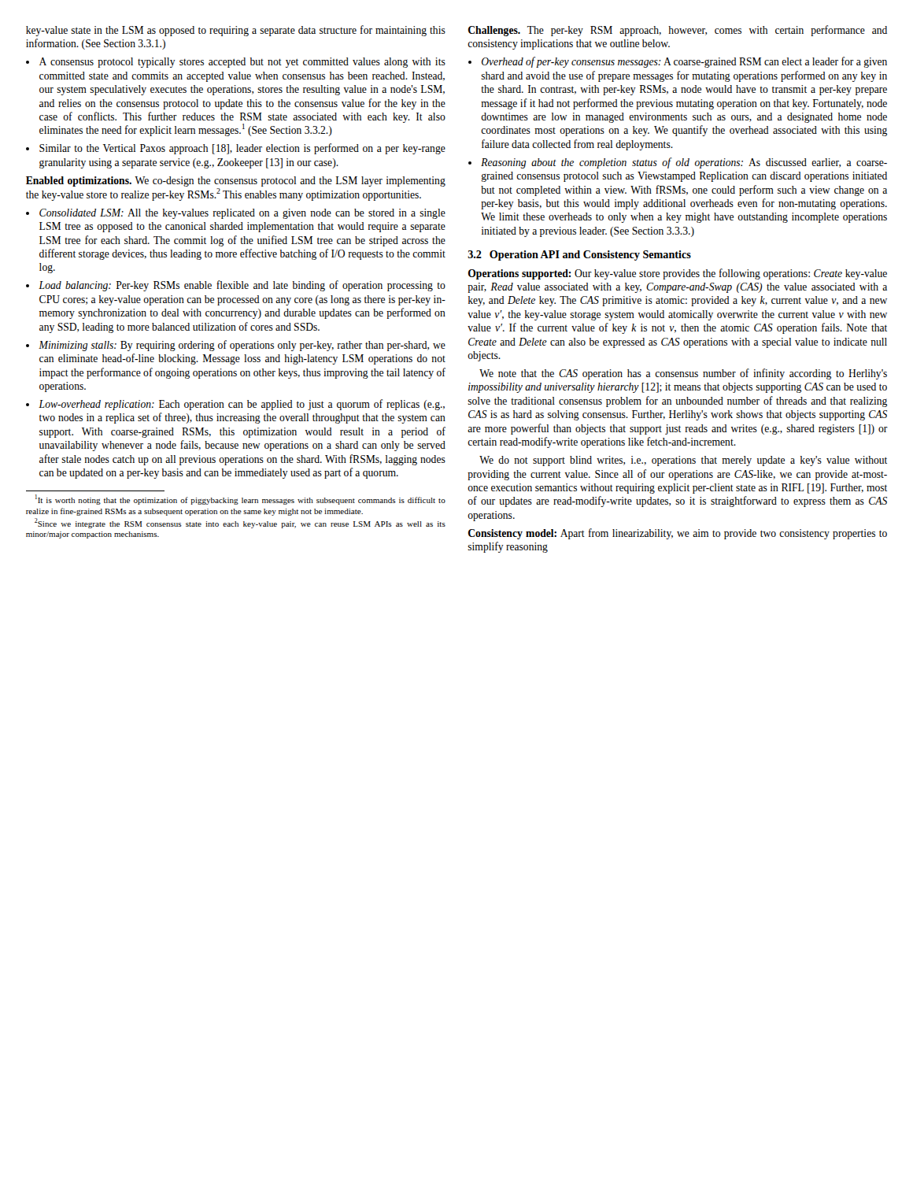key-value state in the LSM as opposed to requiring a separate data structure for maintaining this information. (See Section 3.3.1.)
A consensus protocol typically stores accepted but not yet committed values along with its committed state and commits an accepted value when consensus has been reached. Instead, our system speculatively executes the operations, stores the resulting value in a node's LSM, and relies on the consensus protocol to update this to the consensus value for the key in the case of conflicts. This further reduces the RSM state associated with each key. It also eliminates the need for explicit learn messages.1 (See Section 3.3.2.)
Similar to the Vertical Paxos approach [18], leader election is performed on a per key-range granularity using a separate service (e.g., Zookeeper [13] in our case).
Enabled optimizations. We co-design the consensus protocol and the LSM layer implementing the key-value store to realize per-key RSMs.2 This enables many optimization opportunities.
Consolidated LSM: All the key-values replicated on a given node can be stored in a single LSM tree as opposed to the canonical sharded implementation that would require a separate LSM tree for each shard. The commit log of the unified LSM tree can be striped across the different storage devices, thus leading to more effective batching of I/O requests to the commit log.
Load balancing: Per-key RSMs enable flexible and late binding of operation processing to CPU cores; a key-value operation can be processed on any core (as long as there is per-key in-memory synchronization to deal with concurrency) and durable updates can be performed on any SSD, leading to more balanced utilization of cores and SSDs.
Minimizing stalls: By requiring ordering of operations only per-key, rather than per-shard, we can eliminate head-of-line blocking. Message loss and high-latency LSM operations do not impact the performance of ongoing operations on other keys, thus improving the tail latency of operations.
Low-overhead replication: Each operation can be applied to just a quorum of replicas (e.g., two nodes in a replica set of three), thus increasing the overall throughput that the system can support. With coarse-grained RSMs, this optimization would result in a period of unavailability whenever a node fails, because new operations on a shard can only be served after stale nodes catch up on all previous operations on the shard. With fRSMs, lagging nodes can be updated on a per-key basis and can be immediately used as part of a quorum.
1It is worth noting that the optimization of piggybacking learn messages with subsequent commands is difficult to realize in fine-grained RSMs as a subsequent operation on the same key might not be immediate.
2Since we integrate the RSM consensus state into each key-value pair, we can reuse LSM APIs as well as its minor/major compaction mechanisms.
Challenges. The per-key RSM approach, however, comes with certain performance and consistency implications that we outline below.
Overhead of per-key consensus messages: A coarse-grained RSM can elect a leader for a given shard and avoid the use of prepare messages for mutating operations performed on any key in the shard. In contrast, with per-key RSMs, a node would have to transmit a per-key prepare message if it had not performed the previous mutating operation on that key. Fortunately, node downtimes are low in managed environments such as ours, and a designated home node coordinates most operations on a key. We quantify the overhead associated with this using failure data collected from real deployments.
Reasoning about the completion status of old operations: As discussed earlier, a coarse-grained consensus protocol such as Viewstamped Replication can discard operations initiated but not completed within a view. With fRSMs, one could perform such a view change on a per-key basis, but this would imply additional overheads even for non-mutating operations. We limit these overheads to only when a key might have outstanding incomplete operations initiated by a previous leader. (See Section 3.3.3.)
3.2 Operation API and Consistency Semantics
Operations supported: Our key-value store provides the following operations: Create key-value pair, Read value associated with a key, Compare-and-Swap (CAS) the value associated with a key, and Delete key. The CAS primitive is atomic: provided a key k, current value v, and a new value v′, the key-value storage system would atomically overwrite the current value v with new value v′. If the current value of key k is not v, then the atomic CAS operation fails. Note that Create and Delete can also be expressed as CAS operations with a special value to indicate null objects.
We note that the CAS operation has a consensus number of infinity according to Herlihy's impossibility and universality hierarchy [12]; it means that objects supporting CAS can be used to solve the traditional consensus problem for an unbounded number of threads and that realizing CAS is as hard as solving consensus. Further, Herlihy's work shows that objects supporting CAS are more powerful than objects that support just reads and writes (e.g., shared registers [1]) or certain read-modify-write operations like fetch-and-increment.
We do not support blind writes, i.e., operations that merely update a key's value without providing the current value. Since all of our operations are CAS-like, we can provide at-most-once execution semantics without requiring explicit per-client state as in RIFL [19]. Further, most of our updates are read-modify-write updates, so it is straightforward to express them as CAS operations.
Consistency model: Apart from linearizability, we aim to provide two consistency properties to simplify reasoning